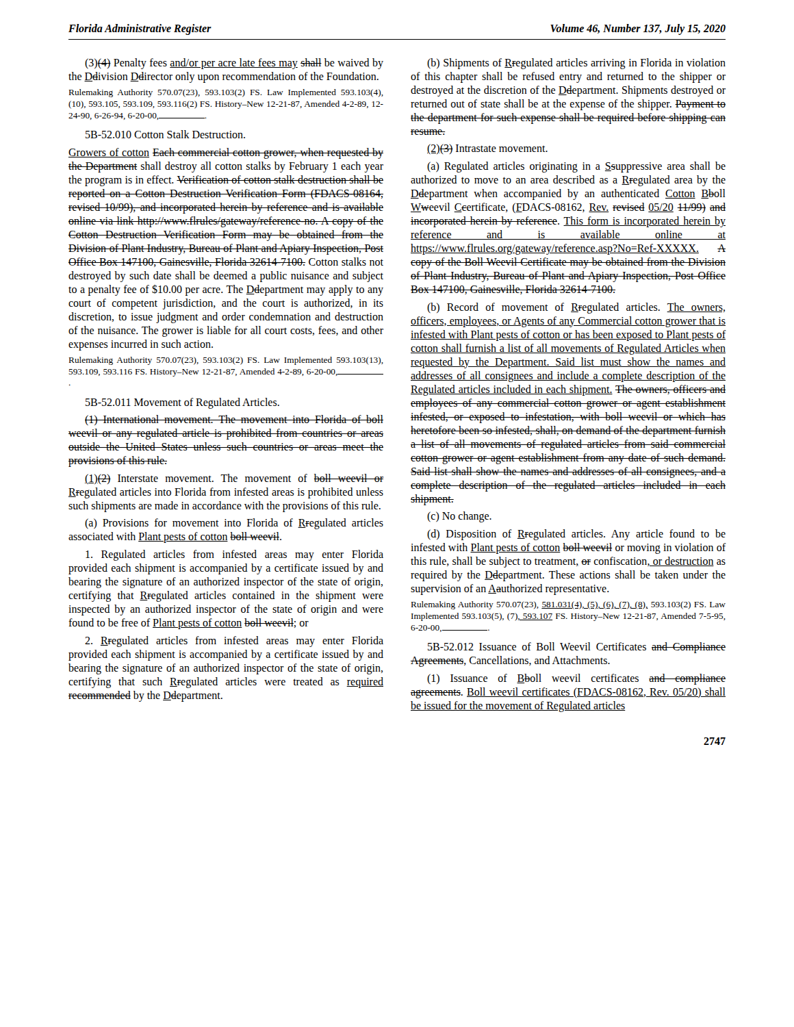Florida Administrative Register Volume 46, Number 137, July 15, 2020
(3)(4) Penalty fees and/or per acre late fees may shall be waived by the Ddivision Ddirector only upon recommendation of the Foundation.
Rulemaking Authority 570.07(23), 593.103(2) FS. Law Implemented 593.103(4), (10), 593.105, 593.109, 593.116(2) FS. History–New 12-21-87, Amended 4-2-89, 12-24-90, 6-26-94, 6-20-00, .
5B-52.010 Cotton Stalk Destruction.
Growers of cotton Each commercial cotton grower, when requested by the Department shall destroy all cotton stalks by February 1 each year the program is in effect. Verification of cotton stalk destruction shall be reported on a Cotton Destruction Verification Form (FDACS-08164, revised 10/99), and incorporated herein by reference and is available online via link http://www.flrules/gateway/reference-no. A copy of the Cotton Destruction Verification Form may be obtained from the Division of Plant Industry, Bureau of Plant and Apiary Inspection, Post Office Box 147100, Gainesville, Florida 32614-7100. Cotton stalks not destroyed by such date shall be deemed a public nuisance and subject to a penalty fee of $10.00 per acre. The Ddepartment may apply to any court of competent jurisdiction, and the court is authorized, in its discretion, to issue judgment and order condemnation and destruction of the nuisance. The grower is liable for all court costs, fees, and other expenses incurred in such action.
Rulemaking Authority 570.07(23), 593.103(2) FS. Law Implemented 593.103(13), 593.109, 593.116 FS. History–New 12-21-87, Amended 4-2-89, 6-20-00, .
5B-52.011 Movement of Regulated Articles.
(1) International movement. The movement into Florida of boll weevil or any regulated article is prohibited from countries or areas outside the United States unless such countries or areas meet the provisions of this rule.
(1)(2) Interstate movement. The movement of boll weevil or Rregulated articles into Florida from infested areas is prohibited unless such shipments are made in accordance with the provisions of this rule.
(a) Provisions for movement into Florida of Rregulated articles associated with Plant pests of cotton boll weevil.
1. Regulated articles from infested areas may enter Florida provided each shipment is accompanied by a certificate issued by and bearing the signature of an authorized inspector of the state of origin, certifying that Rregulated articles contained in the shipment were inspected by an authorized inspector of the state of origin and were found to be free of Plant pests of cotton boll weevil; or
2. Rregulated articles from infested areas may enter Florida provided each shipment is accompanied by a certificate issued by and bearing the signature of an authorized inspector of the state of origin, certifying that such Rregulated articles were treated as required recommended by the Ddepartment.
(b) Shipments of Rregulated articles arriving in Florida in violation of this chapter shall be refused entry and returned to the shipper or destroyed at the discretion of the Ddepartment. Shipments destroyed or returned out of state shall be at the expense of the shipper. Payment to the department for such expense shall be required before shipping can resume.
(2)(3) Intrastate movement.
(a) Regulated articles originating in a Ssuppressive area shall be authorized to move to an area described as a Rregulated area by the Ddepartment when accompanied by an authenticated Cotton Bboll Wweevil Ccertificate, (FDACS-08162, Rev. revised 05/20 11/99) and incorporated herein by reference. This form is incorporated herein by reference and is available online at https://www.flrules.org/gateway/reference.asp?No=Ref-XXXXX. A copy of the Boll Weevil Certificate may be obtained from the Division of Plant Industry, Bureau of Plant and Apiary Inspection, Post Office Box 147100, Gainesville, Florida 32614-7100.
(b) Record of movement of Rregulated articles. The owners, officers, employees, or Agents of any Commercial cotton grower that is infested with Plant pests of cotton or has been exposed to Plant pests of cotton shall furnish a list of all movements of Regulated Articles when requested by the Department. Said list must show the names and addresses of all consignees and include a complete description of the Regulated articles included in each shipment. The owners, officers and employees of any commercial cotton grower or agent establishment infested, or exposed to infestation, with boll weevil or which has heretofore been so infested, shall, on demand of the department furnish a list of all movements of regulated articles from said commercial cotton grower or agent establishment from any date of such demand. Said list shall show the names and addresses of all consignees, and a complete description of the regulated articles included in each shipment.
(c) No change.
(d) Disposition of Rregulated articles. Any article found to be infested with Plant pests of cotton boll weevil or moving in violation of this rule, shall be subject to treatment, or confiscation, or destruction as required by the Ddepartment. These actions shall be taken under the supervision of an Aauthorized representative.
Rulemaking Authority 570.07(23), 581.031(4), (5), (6), (7), (8), 593.103(2) FS. Law Implemented 593.103(5), (7), 593.107 FS. History–New 12-21-87, Amended 7-5-95, 6-20-00, .
5B-52.012 Issuance of Boll Weevil Certificates and Compliance Agreements, Cancellations, and Attachments.
(1) Issuance of Bboll weevil certificates and compliance agreements. Boll weevil certificates (FDACS-08162, Rev. 05/20) shall be issued for the movement of Regulated articles
2747